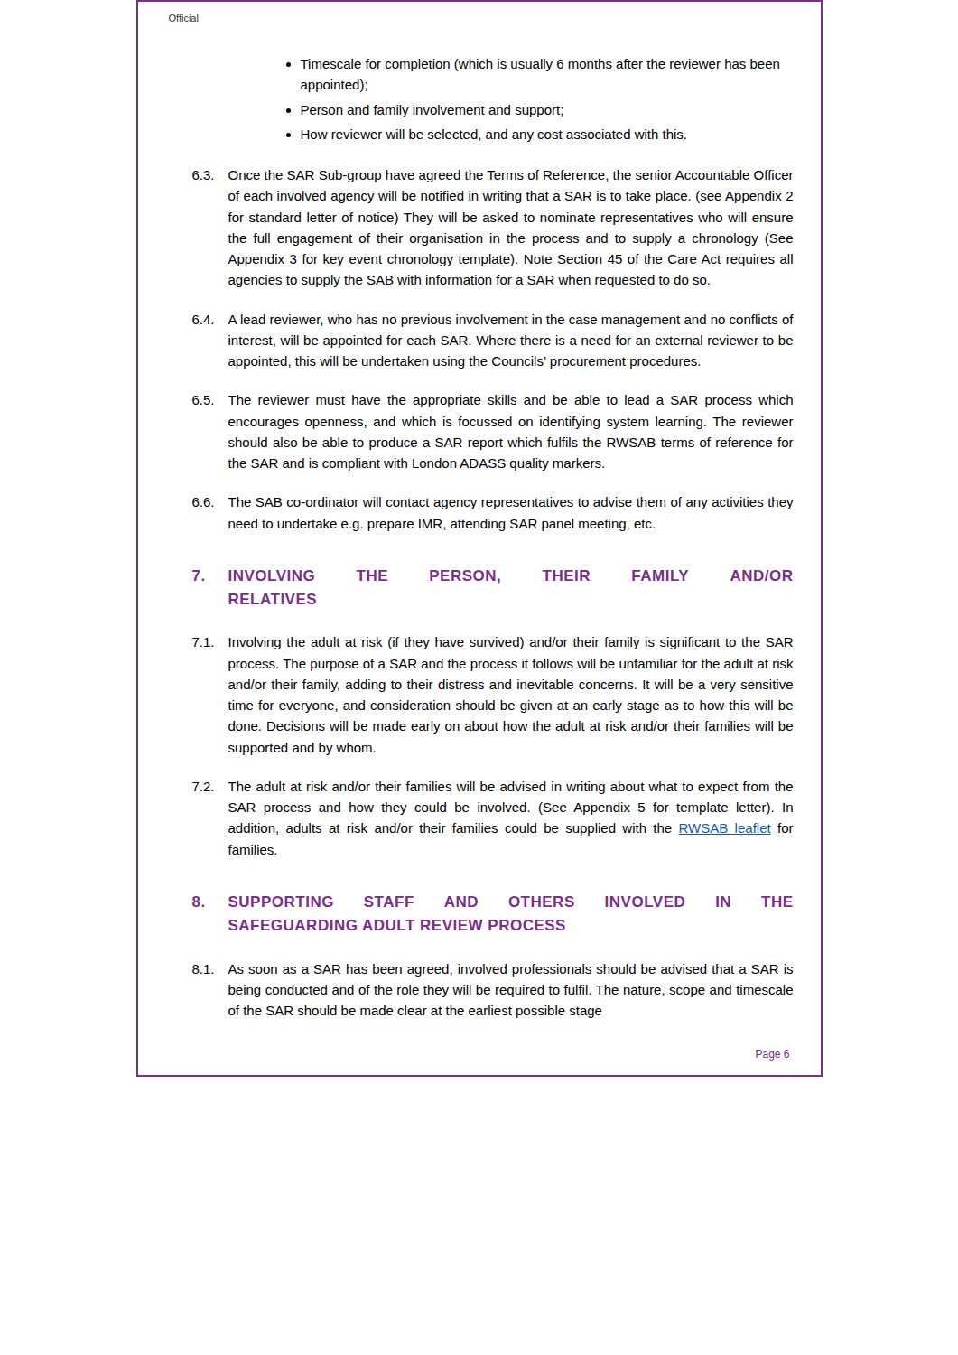Official
Timescale for completion (which is usually 6 months after the reviewer has been appointed);
Person and family involvement and support;
How reviewer will be selected, and any cost associated with this.
6.3.
Once the SAR Sub-group have agreed the Terms of Reference, the senior Accountable Officer of each involved agency will be notified in writing that a SAR is to take place. (see Appendix 2 for standard letter of notice) They will be asked to nominate representatives who will ensure the full engagement of their organisation in the process and to supply a chronology (See Appendix 3 for key event chronology template). Note Section 45 of the Care Act requires all agencies to supply the SAB with information for a SAR when requested to do so.
6.4.
A lead reviewer, who has no previous involvement in the case management and no conflicts of interest, will be appointed for each SAR. Where there is a need for an external reviewer to be appointed, this will be undertaken using the Councils’ procurement procedures.
6.5.
The reviewer must have the appropriate skills and be able to lead a SAR process which encourages openness, and which is focussed on identifying system learning. The reviewer should also be able to produce a SAR report which fulfils the RWSAB terms of reference for the SAR and is compliant with London ADASS quality markers.
6.6.
The SAB co-ordinator will contact agency representatives to advise them of any activities they need to undertake e.g. prepare IMR, attending SAR panel meeting, etc.
7. INVOLVING THE PERSON, THEIR FAMILY AND/OR RELATIVES
7.1.
Involving the adult at risk (if they have survived) and/or their family is significant to the SAR process. The purpose of a SAR and the process it follows will be unfamiliar for the adult at risk and/or their family, adding to their distress and inevitable concerns. It will be a very sensitive time for everyone, and consideration should be given at an early stage as to how this will be done. Decisions will be made early on about how the adult at risk and/or their families will be supported and by whom.
7.2.
The adult at risk and/or their families will be advised in writing about what to expect from the SAR process and how they could be involved. (See Appendix 5 for template letter). In addition, adults at risk and/or their families could be supplied with the RWSAB leaflet for families.
8. SUPPORTING STAFF AND OTHERS INVOLVED IN THE SAFEGUARDING ADULT REVIEW PROCESS
8.1.
As soon as a SAR has been agreed, involved professionals should be advised that a SAR is being conducted and of the role they will be required to fulfil. The nature, scope and timescale of the SAR should be made clear at the earliest possible stage
Page 6